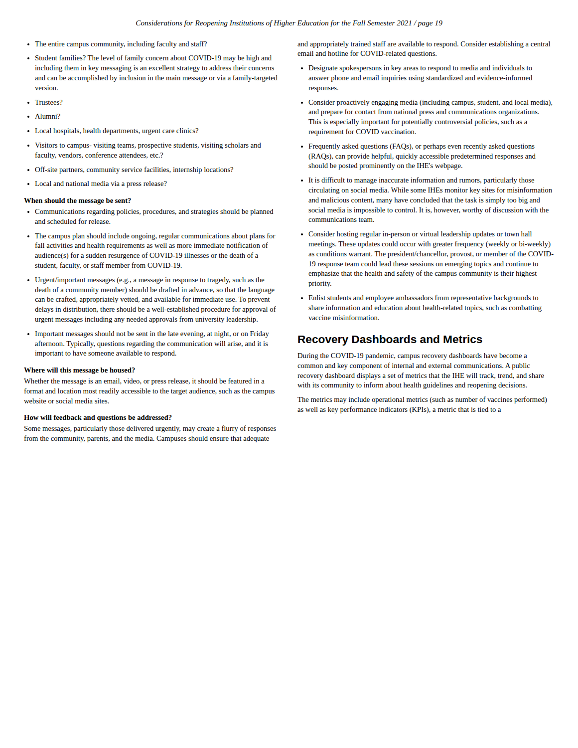Considerations for Reopening Institutions of Higher Education for the Fall Semester 2021 / page 19
The entire campus community, including faculty and staff?
Student families? The level of family concern about COVID-19 may be high and including them in key messaging is an excellent strategy to address their concerns and can be accomplished by inclusion in the main message or via a family-targeted version.
Trustees?
Alumni?
Local hospitals, health departments, urgent care clinics?
Visitors to campus- visiting teams, prospective students, visiting scholars and faculty, vendors, conference attendees, etc.?
Off-site partners, community service facilities, internship locations?
Local and national media via a press release?
When should the message be sent?
Communications regarding policies, procedures, and strategies should be planned and scheduled for release.
The campus plan should include ongoing, regular communications about plans for fall activities and health requirements as well as more immediate notification of audience(s) for a sudden resurgence of COVID-19 illnesses or the death of a student, faculty, or staff member from COVID-19.
Urgent/important messages (e.g., a message in response to tragedy, such as the death of a community member) should be drafted in advance, so that the language can be crafted, appropriately vetted, and available for immediate use. To prevent delays in distribution, there should be a well-established procedure for approval of urgent messages including any needed approvals from university leadership.
Important messages should not be sent in the late evening, at night, or on Friday afternoon. Typically, questions regarding the communication will arise, and it is important to have someone available to respond.
Where will this message be housed?
Whether the message is an email, video, or press release, it should be featured in a format and location most readily accessible to the target audience, such as the campus website or social media sites.
How will feedback and questions be addressed?
Some messages, particularly those delivered urgently, may create a flurry of responses from the community, parents, and the media. Campuses should ensure that adequate and appropriately trained staff are available to respond. Consider establishing a central email and hotline for COVID-related questions.
Designate spokespersons in key areas to respond to media and individuals to answer phone and email inquiries using standardized and evidence-informed responses.
Consider proactively engaging media (including campus, student, and local media), and prepare for contact from national press and communications organizations. This is especially important for potentially controversial policies, such as a requirement for COVID vaccination.
Frequently asked questions (FAQs), or perhaps even recently asked questions (RAQs), can provide helpful, quickly accessible predetermined responses and should be posted prominently on the IHE's webpage.
It is difficult to manage inaccurate information and rumors, particularly those circulating on social media. While some IHEs monitor key sites for misinformation and malicious content, many have concluded that the task is simply too big and social media is impossible to control. It is, however, worthy of discussion with the communications team.
Consider hosting regular in-person or virtual leadership updates or town hall meetings. These updates could occur with greater frequency (weekly or bi-weekly) as conditions warrant. The president/chancellor, provost, or member of the COVID-19 response team could lead these sessions on emerging topics and continue to emphasize that the health and safety of the campus community is their highest priority.
Enlist students and employee ambassadors from representative backgrounds to share information and education about health-related topics, such as combatting vaccine misinformation.
Recovery Dashboards and Metrics
During the COVID-19 pandemic, campus recovery dashboards have become a common and key component of internal and external communications. A public recovery dashboard displays a set of metrics that the IHE will track, trend, and share with its community to inform about health guidelines and reopening decisions.
The metrics may include operational metrics (such as number of vaccines performed) as well as key performance indicators (KPIs), a metric that is tied to a